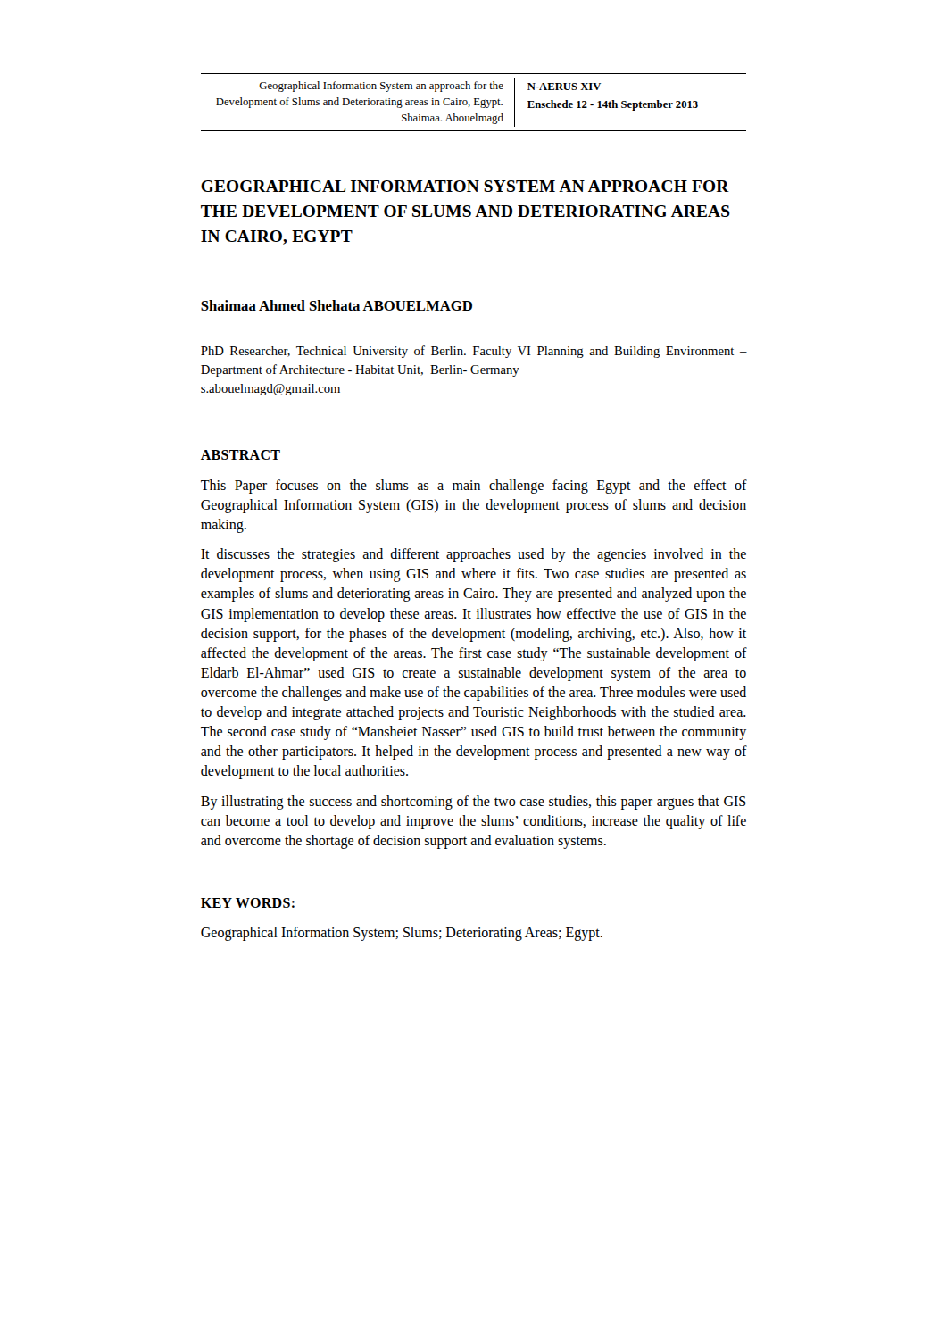Geographical Information System an approach for the Development of Slums and Deteriorating areas in Cairo, Egypt.
Shaimaa. Abouelmagd
N-AERUS XIV
Enschede 12 - 14th September 2013
GEOGRAPHICAL INFORMATION SYSTEM AN APPROACH FOR THE DEVELOPMENT OF SLUMS AND DETERIORATING AREAS IN CAIRO, EGYPT
Shaimaa Ahmed Shehata ABOUELMAGD
PhD Researcher, Technical University of Berlin. Faculty VI Planning and Building Environment – Department of Architecture - Habitat Unit, Berlin- Germany
s.abouelmagd@gmail.com
ABSTRACT
This Paper focuses on the slums as a main challenge facing Egypt and the effect of Geographical Information System (GIS) in the development process of slums and decision making.
It discusses the strategies and different approaches used by the agencies involved in the development process, when using GIS and where it fits. Two case studies are presented as examples of slums and deteriorating areas in Cairo. They are presented and analyzed upon the GIS implementation to develop these areas. It illustrates how effective the use of GIS in the decision support, for the phases of the development (modeling, archiving, etc.). Also, how it affected the development of the areas. The first case study “The sustainable development of Eldarb El-Ahmar” used GIS to create a sustainable development system of the area to overcome the challenges and make use of the capabilities of the area. Three modules were used to develop and integrate attached projects and Touristic Neighborhoods with the studied area. The second case study of “Mansheiet Nasser” used GIS to build trust between the community and the other participators. It helped in the development process and presented a new way of development to the local authorities.
By illustrating the success and shortcoming of the two case studies, this paper argues that GIS can become a tool to develop and improve the slums’ conditions, increase the quality of life and overcome the shortage of decision support and evaluation systems.
KEY WORDS:
Geographical Information System; Slums; Deteriorating Areas; Egypt.